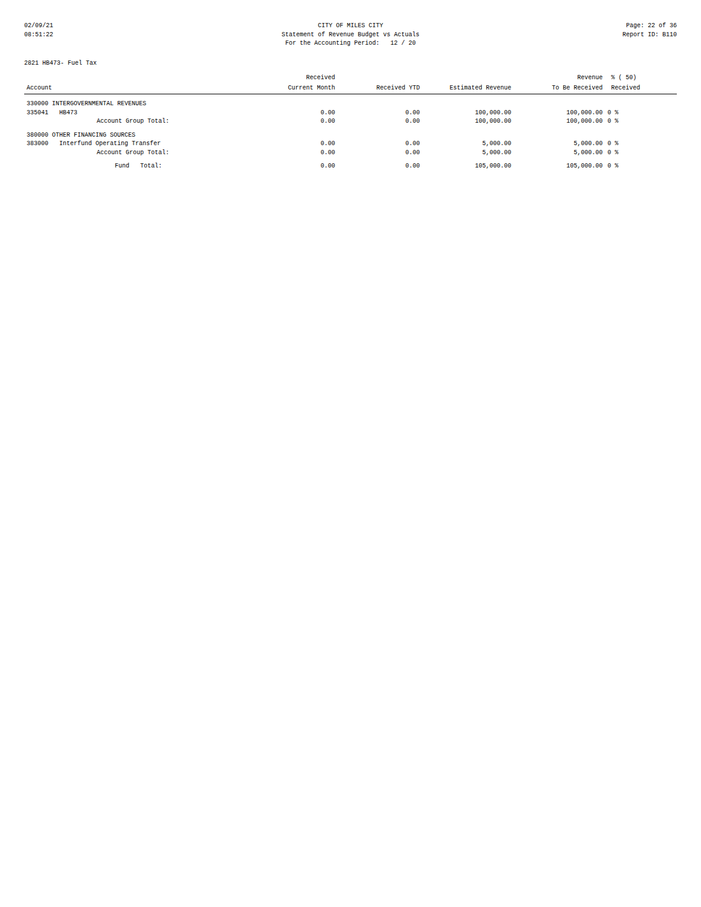| 02/09/21 | CITY OF MILES CITY | Page: 22 of 36 |
| 08:51:22 | Statement of Revenue Budget vs Actuals | Report ID: B110 |
| | For the Accounting Period: 12 / 20 | |
2821 HB473- Fuel Tax
| | Received | | | Revenue | % ( 50) |
| --- | --- | --- | --- | --- | --- |
| Account | Current Month | Received YTD | Estimated Revenue | To Be Received | Received |
| 330000 INTERGOVERNMENTAL REVENUES | | | | | |
| 335041 HB473 | 0.00 | 0.00 | 100,000.00 | 100,000.00 | 0 % |
| Account Group Total: | 0.00 | 0.00 | 100,000.00 | 100,000.00 | 0 % |
| 380000 OTHER FINANCING SOURCES | | | | | |
| 383000 Interfund Operating Transfer | 0.00 | 0.00 | 5,000.00 | 5,000.00 | 0 % |
| Account Group Total: | 0.00 | 0.00 | 5,000.00 | 5,000.00 | 0 % |
| Fund Total: | 0.00 | 0.00 | 105,000.00 | 105,000.00 | 0 % |